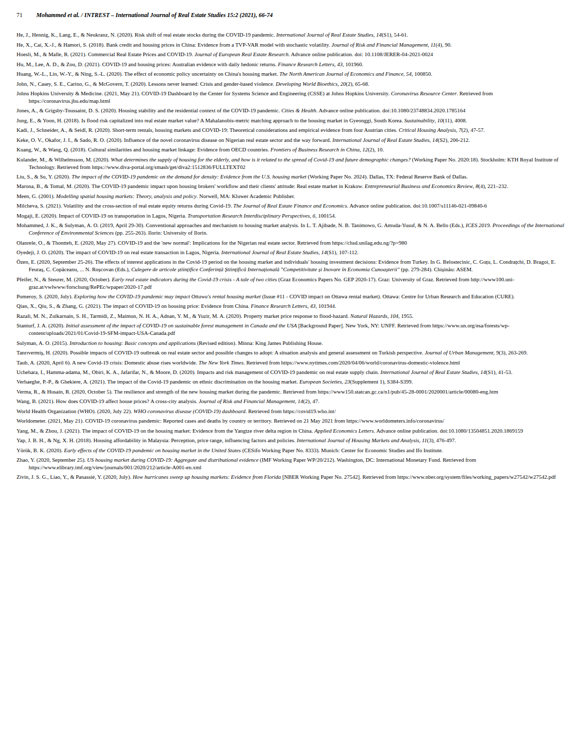71 Mohammed et al. / INTREST – International Journal of Real Estate Studies 15:2 (2021), 66-74
He, J., Hennig, K., Lang, E., & Neukranz, N. (2020). Risk shift of real estate stocks during the COVID-19 pandemic. International Journal of Real Estate Studies, 14(S1), 54-61.
He, X., Cai, X.-J., & Hamori, S. (2018). Bank credit and housing prices in China: Evidence from a TVP-VAR model with stochastic volatility. Journal of Risk and Financial Management, 11(4), 90.
Hoesli, M., & Malle, R. (2021). Commercial Real Estate Prices and COVID-19. Journal of European Real Estate Research. Advance online publication. doi: 10.1108/JERER-04-2021-0024
Hu, M., Lee, A. D., & Zou, D. (2021). COVID-19 and housing prices: Australian evidence with daily hedonic returns. Finance Research Letters, 43, 101960.
Huang, W.-L., Lin, W.-Y., & Ning, S.-L. (2020). The effect of economic policy uncertainty on China's housing market. The North American Journal of Economics and Finance, 54, 100850.
John, N., Casey, S. E., Carino, G., & McGovern, T. (2020). Lessons never learned: Crisis and gender-based violence. Developing World Bioethics, 20(2), 65-68.
Johns Hopkins University & Medicine. (2021, May 21). COVID-19 Dashboard by the Center for Systems Science and Engineering (CSSE) at Johns Hopkins University. Coronavirus Resource Center. Retrieved from https://coronavirus.jhu.edu/map.html
Jones, A., & Grigsby-Toussaint, D. S. (2020). Housing stability and the residential context of the COVID-19 pandemic. Cities & Health. Advance online publication. doi:10.1080/23748834.2020.1785164
Jung, E., & Yoon, H. (2018). Is flood risk capitalized into real estate market value? A Mahalanobis-metric matching approach to the housing market in Gyeonggi, South Korea. Sustainability, 10(11), 4008.
Kadi, J., Schneider, A., & Seidl, R. (2020). Short-term rentals, housing markets and COVID-19: Theoretical considerations and empirical evidence from four Austrian cities. Critical Housing Analysis, 7(2), 47-57.
Keke, O. V., Okafor, J. I., & Sado, R. O. (2020). Influence of the novel coronavirus disease on Nigerian real estate sector and the way forward. International Journal of Real Estate Studies, 14(S2), 206-212.
Kuang, W., & Wang, Q. (2018). Cultural similarities and housing market linkage: Evidence from OECD countries. Frontiers of Business Research in China, 12(2), 10.
Kulander, M., & Wilhelmsson, M. (2020). What determines the supply of housing for the elderly, and how is it related to the spread of Covid-19 and future demographic changes? (Working Paper No. 2020:18). Stockholm: KTH Royal Institute of Technology. Retrieved from https://www.diva-portal.org/smash/get/diva2:1512836/FULLTEXT02
Liu, S., & Su, Y. (2020). The impact of the COVID-19 pandemic on the demand for density: Evidence from the U.S. housing market (Working Paper No. 2024). Dallas, TX: Federal Reserve Bank of Dallas.
Marona, B., & Tomal, M. (2020). The COVID-19 pandemic impact upon housing brokers' workflow and their clients' attitude: Real estate market in Krakow. Entrepreneurial Business and Economics Review, 8(4), 221–232.
Meen, G. (2001). Modelling spatial housing markets: Theory, analysis and policy. Norwell, MA: Kluwer Academic Publisher.
Milcheva, S. (2021). Volatility and the cross-section of real estate equity returns during Covid-19. The Journal of Real Estate Finance and Economics. Advance online publication. doi:10.1007/s11146-021-09840-6
Mogaji, E. (2020). Impact of COVID-19 on transportation in Lagos, Nigeria. Transportation Research Interdisciplinary Perspectives, 6, 100154.
Mohammed, J. K., & Sulyman, A. O. (2019, April 29-30). Conventional approaches and mechanism to housing market analysis. In L. T. Ajibade, N. B. Tanimowo, G. Amuda-Yusuf, & N. A. Bello (Eds.), ICES 2019. Proceedings of the International Conference of Environmental Sciences (pp. 255-263). Ilorin: University of Ilorin.
Olanrele, O., & Thontteh, E. (2020, May 27). COVID-19 and the 'new normal': Implications for the Nigerian real estate sector. Retrieved from https://chsd.unilag.edu.ng/?p=980
Oyedeji, J. O. (2020). The impact of COVID-19 on real estate transaction in Lagos, Nigeria. International Journal of Real Estate Studies, 14(S1), 107-112.
Özen, E. (2020, September 25-26). The effects of interest applications in the Covid-19 period on the housing market and individuals' housing investment decisions: Evidence from Turkey. In G. Belostecinic, C. Guțu, L. Condrațchi, D. Bragoi, E. Feuraș, C. Copăceanu, ... N. Roșcovan (Eds.), Culegere de articole științifice Conferință Științifică Internațională "Competitivitate și Inovare în Economia Cunoașterii" (pp. 279-284). Chișinău: ASEM.
Pfeifer, N., & Steurer, M. (2020, October). Early real estate indicators during the Covid-19 crisis - A tale of two cities (Graz Economics Papers No. GEP 2020-17). Graz: University of Graz. Retrieved from http://www100.uni-graz.at/vwlwww/forschung/RePEc/wpaper/2020-17.pdf
Pomeroy, S. (2020, July). Exploring how the COVID-19 pandemic may impact Ottawa's rental housing market (Issue #11 - COVID impact on Ottawa rental market). Ottawa: Centre for Urban Research and Education (CURE).
Qian, X., Qiu, S., & Zhang, G. (2021). The impact of COVID-19 on housing price: Evidence from China. Finance Research Letters, 43, 101944.
Razali, M. N., Zulkarnain, S. H., Tarmidi, Z., Maimun, N. H. A., Adnan, Y. M., & Yuzir, M. A. (2020). Property market price response to flood-hazard. Natural Hazards, 104, 1955.
Stanturf, J. A. (2020). Initial assessment of the impact of COVID-19 on sustainable forest management in Canada and the USA [Background Paper]. New York, NY: UNFF. Retrieved from https://www.un.org/esa/forests/wp-content/uploads/2021/01/Covid-19-SFM-impact-USA-Canada.pdf
Sulyman, A. O. (2015). Introduction to housing: Basic concepts and applications (Revised edition). Minna: King James Publishing House.
Tanrıvermiş, H. (2020). Possible impacts of COVID-19 outbreak on real estate sector and possible changes to adopt: A situation analysis and general assessment on Turkish perspective. Journal of Urban Management, 9(3), 263-269.
Taub, A. (2020, April 6). A new Covid-19 crisis: Domestic abuse rises worldwide. The New York Times. Retrieved from https://www.nytimes.com/2020/04/06/world/coronavirus-domestic-violence.html
Uchehara, I., Hamma-adama, M., Obiri, K. A., Jafarifar, N., & Moore, D. (2020). Impacts and risk management of COVID-19 pandemic on real estate supply chain. International Journal of Real Estate Studies, 14(S1), 41-53.
Verhaeghe, P.-P., & Ghekiere, A. (2021). The impact of the Covid-19 pandemic on ethnic discrimination on the housing market. European Societies, 23(Supplement 1), S384-S399.
Verma, R., & Husain, R. (2020, October 5). The resilience and strength of the new housing market during the pandemic. Retrieved from https://www150.statcan.gc.ca/n1/pub/45-28-0001/2020001/article/00080-eng.htm
Wang, B. (2021). How does COVID-19 affect house prices? A cross-city analysis. Journal of Risk and Financial Management, 14(2), 47.
World Health Organization (WHO). (2020, July 22). WHO coronavirus disease (COVID-19) dashboard. Retrieved from https://covid19.who.int/
Worldometer. (2021, May 21). COVID-19 coronavirus pandemic: Reported cases and deaths by country or territory. Retrieved on 21 May 2021 from https://www.worldometers.info/coronavirus/
Yang, M., & Zhou, J. (2021). The impact of COVID-19 on the housing market: Evidence from the Yangtze river delta region in China. Applied Economics Letters. Advance online publication. doi:10.1080/13504851.2020.1869159
Yap, J. B. H., & Ng, X. H. (2018). Housing affordability in Malaysia: Perception, price range, influencing factors and policies. International Journal of Housing Markets and Analysis, 11(3), 476-497.
Yörük, B. K. (2020). Early effects of the COVID-19 pandemic on housing market in the United States (CESifo Working Paper No. 8333). Munich: Center for Economic Studies and Ifo Institute.
Zhao, Y. (2020, September 25). US housing market during COVID-19: Aggregate and distributional evidence (IMF Working Paper WP/20/212). Washington, DC: International Monetary Fund. Retrieved from https://www.elibrary.imf.org/view/journals/001/2020/212/article-A001-en.xml
Zivin, J. S. G., Liao, Y., & Panassié, Y. (2020, July). How hurricanes sweep up housing markets: Evidence from Florida [NBER Working Paper No. 27542]. Retrieved from https://www.nber.org/system/files/working_papers/w27542/w27542.pdf